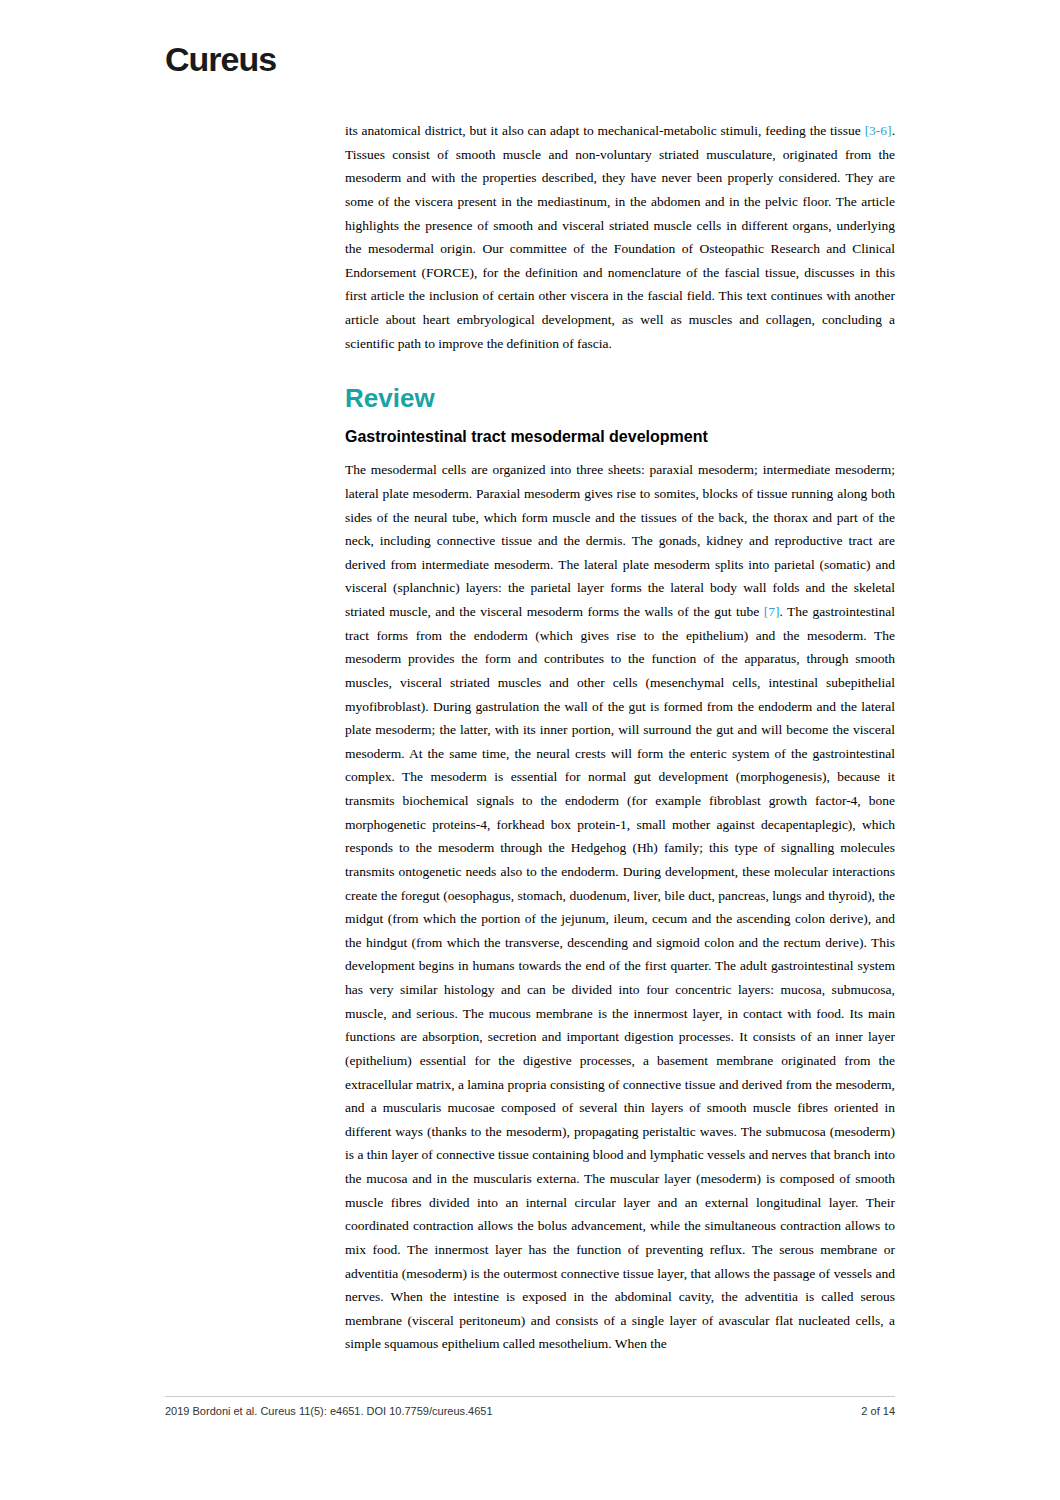Cureus
its anatomical district, but it also can adapt to mechanical-metabolic stimuli, feeding the tissue [3-6]. Tissues consist of smooth muscle and non-voluntary striated musculature, originated from the mesoderm and with the properties described, they have never been properly considered. They are some of the viscera present in the mediastinum, in the abdomen and in the pelvic floor. The article highlights the presence of smooth and visceral striated muscle cells in different organs, underlying the mesodermal origin. Our committee of the Foundation of Osteopathic Research and Clinical Endorsement (FORCE), for the definition and nomenclature of the fascial tissue, discusses in this first article the inclusion of certain other viscera in the fascial field. This text continues with another article about heart embryological development, as well as muscles and collagen, concluding a scientific path to improve the definition of fascia.
Review
Gastrointestinal tract mesodermal development
The mesodermal cells are organized into three sheets: paraxial mesoderm; intermediate mesoderm; lateral plate mesoderm. Paraxial mesoderm gives rise to somites, blocks of tissue running along both sides of the neural tube, which form muscle and the tissues of the back, the thorax and part of the neck, including connective tissue and the dermis. The gonads, kidney and reproductive tract are derived from intermediate mesoderm. The lateral plate mesoderm splits into parietal (somatic) and visceral (splanchnic) layers: the parietal layer forms the lateral body wall folds and the skeletal striated muscle, and the visceral mesoderm forms the walls of the gut tube [7]. The gastrointestinal tract forms from the endoderm (which gives rise to the epithelium) and the mesoderm. The mesoderm provides the form and contributes to the function of the apparatus, through smooth muscles, visceral striated muscles and other cells (mesenchymal cells, intestinal subepithelial myofibroblast). During gastrulation the wall of the gut is formed from the endoderm and the lateral plate mesoderm; the latter, with its inner portion, will surround the gut and will become the visceral mesoderm. At the same time, the neural crests will form the enteric system of the gastrointestinal complex. The mesoderm is essential for normal gut development (morphogenesis), because it transmits biochemical signals to the endoderm (for example fibroblast growth factor-4, bone morphogenetic proteins-4, forkhead box protein-1, small mother against decapentaplegic), which responds to the mesoderm through the Hedgehog (Hh) family; this type of signalling molecules transmits ontogenetic needs also to the endoderm. During development, these molecular interactions create the foregut (oesophagus, stomach, duodenum, liver, bile duct, pancreas, lungs and thyroid), the midgut (from which the portion of the jejunum, ileum, cecum and the ascending colon derive), and the hindgut (from which the transverse, descending and sigmoid colon and the rectum derive). This development begins in humans towards the end of the first quarter. The adult gastrointestinal system has very similar histology and can be divided into four concentric layers: mucosa, submucosa, muscle, and serious. The mucous membrane is the innermost layer, in contact with food. Its main functions are absorption, secretion and important digestion processes. It consists of an inner layer (epithelium) essential for the digestive processes, a basement membrane originated from the extracellular matrix, a lamina propria consisting of connective tissue and derived from the mesoderm, and a muscularis mucosae composed of several thin layers of smooth muscle fibres oriented in different ways (thanks to the mesoderm), propagating peristaltic waves. The submucosa (mesoderm) is a thin layer of connective tissue containing blood and lymphatic vessels and nerves that branch into the mucosa and in the muscularis externa. The muscular layer (mesoderm) is composed of smooth muscle fibres divided into an internal circular layer and an external longitudinal layer. Their coordinated contraction allows the bolus advancement, while the simultaneous contraction allows to mix food. The innermost layer has the function of preventing reflux. The serous membrane or adventitia (mesoderm) is the outermost connective tissue layer, that allows the passage of vessels and nerves. When the intestine is exposed in the abdominal cavity, the adventitia is called serous membrane (visceral peritoneum) and consists of a single layer of avascular flat nucleated cells, a simple squamous epithelium called mesothelium. When the
2019 Bordoni et al. Cureus 11(5): e4651. DOI 10.7759/cureus.4651 2 of 14